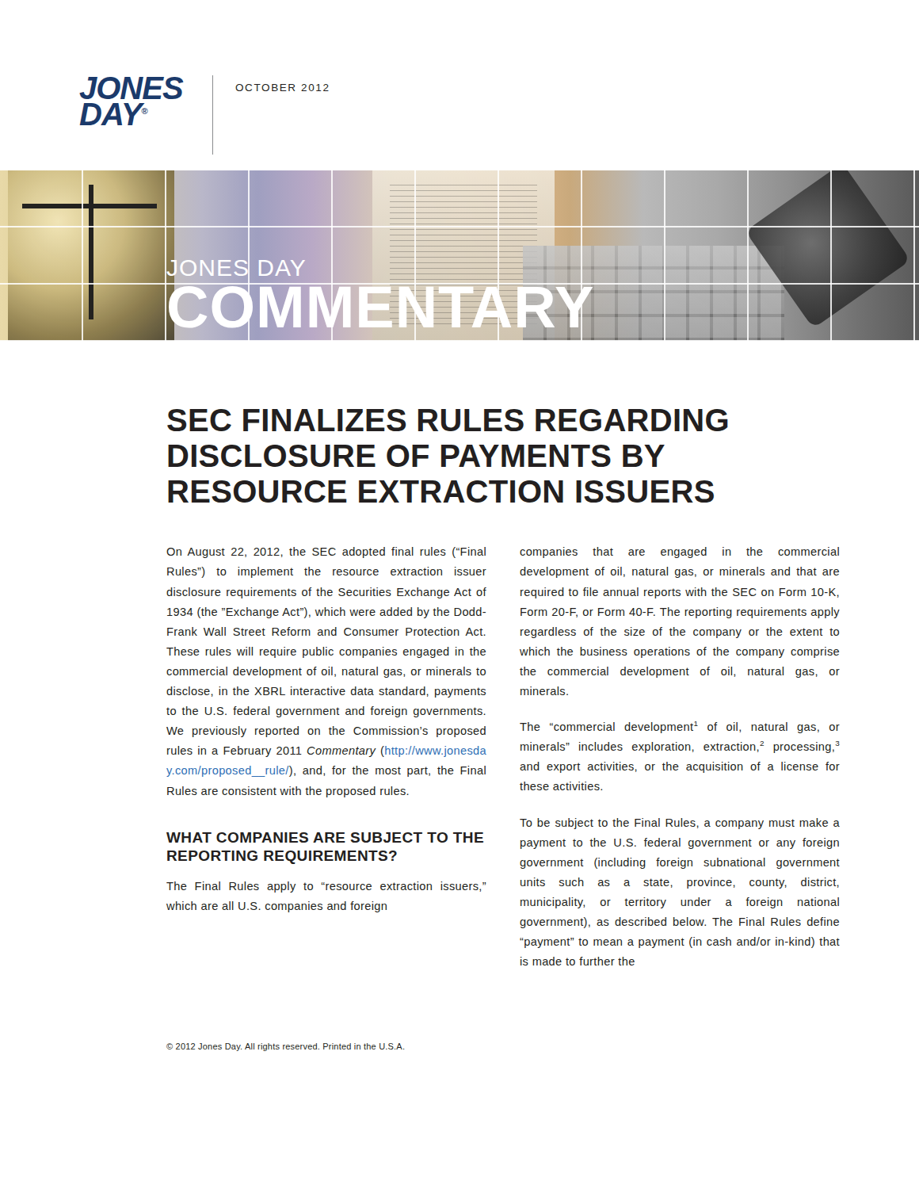JONES DAY®
OCTOBER 2012
JONES DAY
Commentary
SEC Finalizes Rules Regarding Disclosure of Payments by Resource Extraction Issuers
On August 22, 2012, the SEC adopted final rules (“Final Rules”) to implement the resource extraction issuer disclosure requirements of the Securities Exchange Act of 1934 (the ”Exchange Act”), which were added by the Dodd-Frank Wall Street Reform and Consumer Protection Act. These rules will require public companies engaged in the commercial development of oil, natural gas, or minerals to disclose, in the XBRL interactive data standard, payments to the U.S. federal government and foreign governments. We previously reported on the Commission’s proposed rules in a February 2011 Commentary (http://www.jonesday.com/proposed__rule/), and, for the most part, the Final Rules are consistent with the proposed rules.
What Companies Are Subject to the Reporting Requirements?
The Final Rules apply to “resource extraction issuers,” which are all U.S. companies and foreign
companies that are engaged in the commercial development of oil, natural gas, or minerals and that are required to file annual reports with the SEC on Form 10-K, Form 20-F, or Form 40-F. The reporting requirements apply regardless of the size of the company or the extent to which the business operations of the company comprise the commercial development of oil, natural gas, or minerals.
The “commercial development1 of oil, natural gas, or minerals” includes exploration, extraction,2 processing,3 and export activities, or the acquisition of a license for these activities.
To be subject to the Final Rules, a company must make a payment to the U.S. federal government or any foreign government (including foreign subnational government units such as a state, province, county, district, municipality, or territory under a foreign national government), as described below. The Final Rules define “payment” to mean a payment (in cash and/or in-kind) that is made to further the
© 2012 Jones Day. All rights reserved. Printed in the U.S.A.